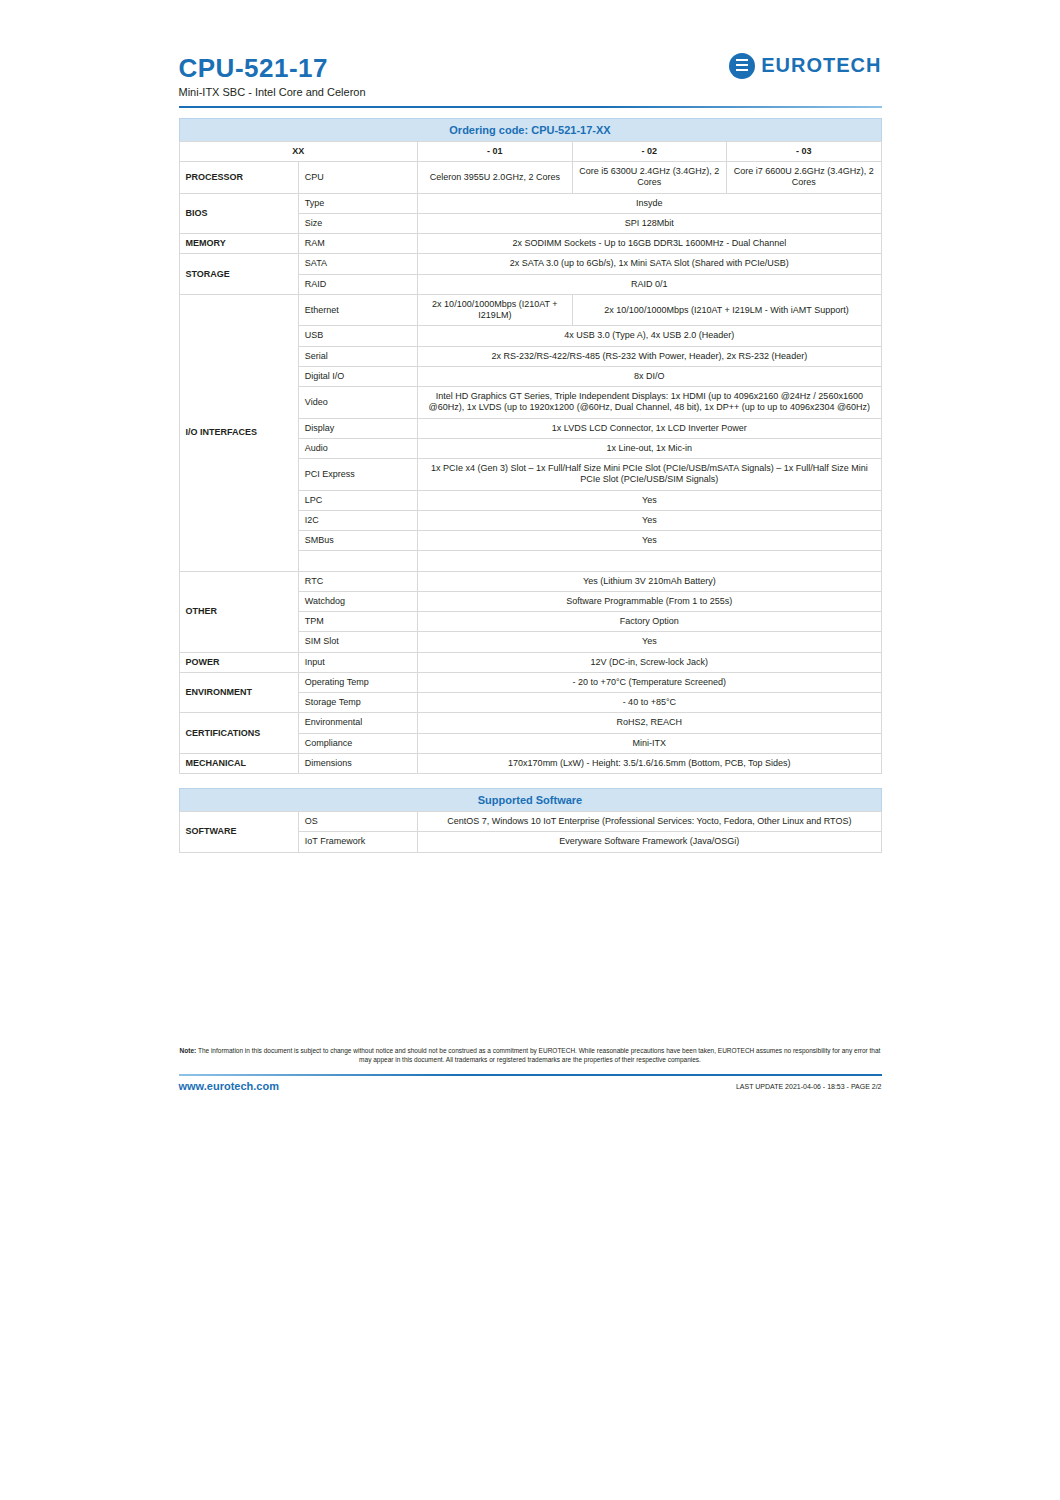CPU-521-17
Mini-ITX SBC - Intel Core and Celeron
EUROTECH
Ordering code: CPU-521-17-XX
| XX | - 01 | - 02 | - 03 |
| --- | --- | --- | --- |
| PROCESSOR | CPU | Celeron 3955U 2.0GHz, 2 Cores | Core i5 6300U 2.4GHz (3.4GHz), 2 Cores | Core i7 6600U 2.6GHz (3.4GHz), 2 Cores |
| BIOS | Type | Insyde |
| Size | SPI 128Mbit |
| MEMORY | RAM | 2x SODIMM Sockets - Up to 16GB DDR3L 1600MHz - Dual Channel |
| STORAGE | SATA | 2x SATA 3.0 (up to 6Gb/s), 1x Mini SATA Slot (Shared with PCIe/USB) |
| RAID | RAID 0/1 |
| I/O INTERFACES | Ethernet | 2x 10/100/1000Mbps (I210AT + I219LM) | 2x 10/100/1000Mbps (I210AT + I219LM - With iAMT Support) |
| USB | 4x USB 3.0 (Type A), 4x USB 2.0 (Header) |
| Serial | 2x RS-232/RS-422/RS-485 (RS-232 With Power, Header), 2x RS-232 (Header) |
| Digital I/O | 8x DI/O |
| Video | Intel HD Graphics GT Series, Triple Independent Displays: 1x HDMI (up to 4096x2160 @24Hz / 2560x1600 @60Hz), 1x LVDS (up to 1920x1200 (@60Hz, Dual Channel, 48 bit), 1x DP++ (up to up to 4096x2304 @60Hz) |
| Display | 1x LVDS LCD Connector, 1x LCD Inverter Power |
| Audio | 1x Line-out, 1x Mic-in |
| PCI Express | 1x PCIe x4 (Gen 3) Slot – 1x Full/Half Size Mini PCIe Slot (PCIe/USB/mSATA Signals) – 1x Full/Half Size Mini PCIe Slot (PCIe/USB/SIM Signals) |
| LPC | Yes |
| I2C | Yes |
| SMBus | Yes |
| OTHER | RTC | Yes (Lithium 3V 210mAh Battery) |
| Watchdog | Software Programmable (From 1 to 255s) |
| TPM | Factory Option |
| SIM Slot | Yes |
| POWER | Input | 12V (DC-in, Screw-lock Jack) |
| ENVIRONMENT | Operating Temp | - 20 to +70°C (Temperature Screened) |
| Storage Temp | - 40 to +85°C |
| CERTIFICATIONS | Environmental | RoHS2, REACH |
| Compliance | Mini-ITX |
| MECHANICAL | Dimensions | 170x170mm (LxW) - Height: 3.5/1.6/16.5mm (Bottom, PCB, Top Sides) |
Supported Software
| SOFTWARE | OS | CentOS 7, Windows 10 IoT Enterprise (Professional Services: Yocto, Fedora, Other Linux and RTOS) |
| IoT Framework | Everyware Software Framework (Java/OSGi) |
Note: The information in this document is subject to change without notice and should not be construed as a commitment by EUROTECH. While reasonable precautions have been taken, EUROTECH assumes no responsibility for any error that may appear in this document. All trademarks or registered trademarks are the properties of their respective companies.
www.eurotech.com LAST UPDATE 2021-04-06 - 18:53 - PAGE 2/2